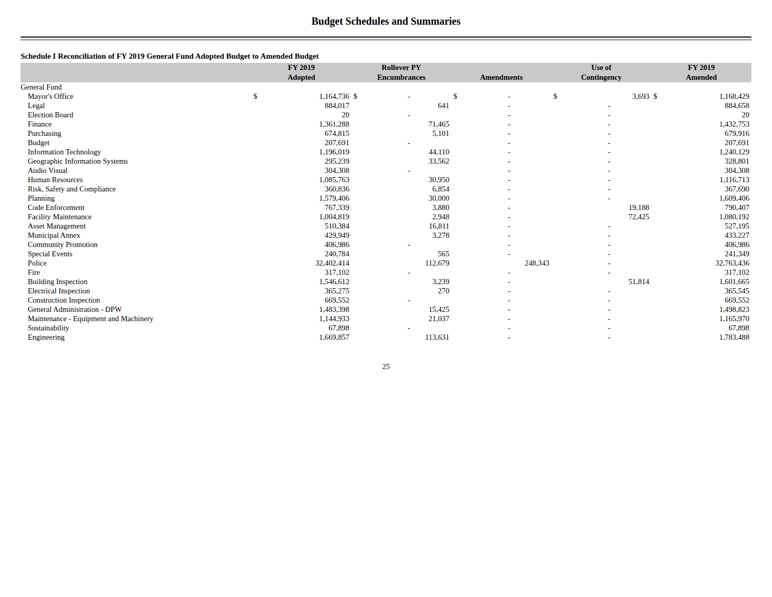Budget Schedules and Summaries
Schedule I Reconciliation of FY 2019 General Fund Adopted Budget to Amended Budget
| | FY 2019 | Rollover PY | | Use of | FY 2019 |
| --- | --- | --- | --- | --- | --- |
| | Adopted | Encumbrances | Amendments | Contingency | Amended |
| General Fund | |
| Mayor's Office | $ | 1,164,736 | $ | - | $ | - | $ | 3,693 | $ | 1,168,429 |
| Legal | | 884,017 | | 641 | | - | | - | | 884,658 |
| Election Board | | 20 | | - | | - | | - | | 20 |
| Finance | | 1,361,288 | | 71,465 | | - | | - | | 1,432,753 |
| Purchasing | | 674,815 | | 5,101 | | - | | - | | 679,916 |
| Budget | | 207,691 | | - | | - | | - | | 207,691 |
| Information Technology | | 1,196,019 | | 44,110 | | - | | - | | 1,240,129 |
| Geographic Information Systems | | 295,239 | | 33,562 | | - | | - | | 328,801 |
| Audio Visual | | 304,308 | | - | | - | | - | | 304,308 |
| Human Resources | | 1,085,763 | | 30,950 | | - | | - | | 1,116,713 |
| Risk, Safety and Compliance | | 360,836 | | 6,854 | | - | | - | | 367,690 |
| Planning | | 1,579,406 | | 30,000 | | - | | - | | 1,609,406 |
| Code Enforcement | | 767,339 | | 3,880 | | - | | 19,188 | | 790,407 |
| Facility Maintenance | | 1,004,819 | | 2,948 | | - | | 72,425 | | 1,080,192 |
| Asset Management | | 510,384 | | 16,811 | | - | | - | | 527,195 |
| Municipal Annex | | 429,949 | | 3,278 | | - | | - | | 433,227 |
| Community Promotion | | 406,986 | | - | | - | | - | | 406,986 |
| Special Events | | 240,784 | | 565 | | - | | - | | 241,349 |
| Police | | 32,402,414 | | 112,679 | | 248,343 | | - | | 32,763,436 |
| Fire | | 317,102 | | - | | - | | - | | 317,102 |
| Building Inspection | | 1,546,612 | | 3,239 | | - | | 51,814 | | 1,601,665 |
| Electrical Inspection | | 365,275 | | 270 | | - | | - | | 365,545 |
| Construction Inspection | | 669,552 | | - | | - | | - | | 669,552 |
| General Administration - DPW | | 1,483,398 | | 15,425 | | - | | - | | 1,498,823 |
| Maintenance - Equipment and Machinery | | 1,144,933 | | 21,037 | | - | | - | | 1,165,970 |
| Sustainability | | 67,898 | | - | | - | | - | | 67,898 |
| Engineering | | 1,669,857 | | 113,631 | | - | | - | | 1,783,488 |
25